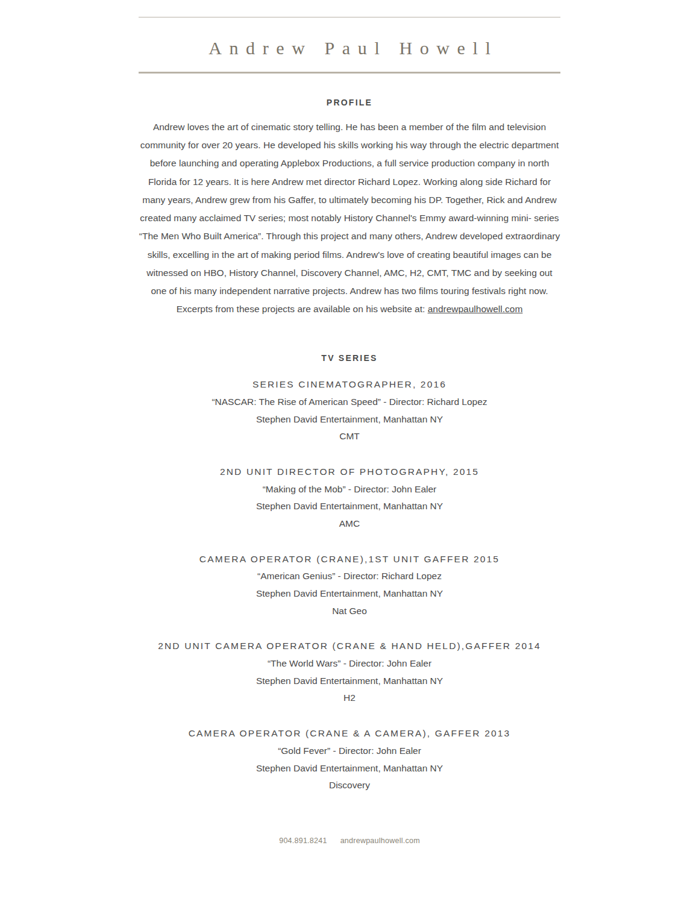Andrew Paul Howell
PROFILE
Andrew loves the art of cinematic story telling. He has been a member of the film and television community for over 20 years. He developed his skills working his way through the electric department before launching and operating Applebox Productions, a full service production company in north Florida for 12 years. It is here Andrew met director Richard Lopez. Working along side Richard for many years, Andrew grew from his Gaffer, to ultimately becoming his DP. Together, Rick and Andrew created many acclaimed TV series; most notably History Channel's Emmy award-winning mini- series “The Men Who Built America”. Through this project and many others, Andrew developed extraordinary skills, excelling in the art of making period films. Andrew's love of creating beautiful images can be witnessed on HBO, History Channel, Discovery Channel, AMC, H2, CMT, TMC and by seeking out one of his many independent narrative projects. Andrew has two films touring festivals right now. Excerpts from these projects are available on his website at: andrewpaulhowell.com
TV SERIES
Series Cinematographer, 2016
“NASCAR: The Rise of American Speed” - Director: Richard Lopez
Stephen David Entertainment, Manhattan NY
CMT
2nd Unit Director of Photography, 2015
“Making of the Mob” - Director: John Ealer
Stephen David Entertainment, Manhattan NY
AMC
Camera Operator (Crane),1st Unit Gaffer 2015
“American Genius” - Director: Richard Lopez
Stephen David Entertainment, Manhattan NY
Nat Geo
2nd Unit Camera Operator (Crane & Hand Held),Gaffer 2014
“The World Wars” - Director: John Ealer
Stephen David Entertainment, Manhattan NY
H2
Camera Operator (Crane & A Camera), Gaffer 2013
“Gold Fever” - Director: John Ealer
Stephen David Entertainment, Manhattan NY
Discovery
904.891.8241 andrewpaulhowell.com